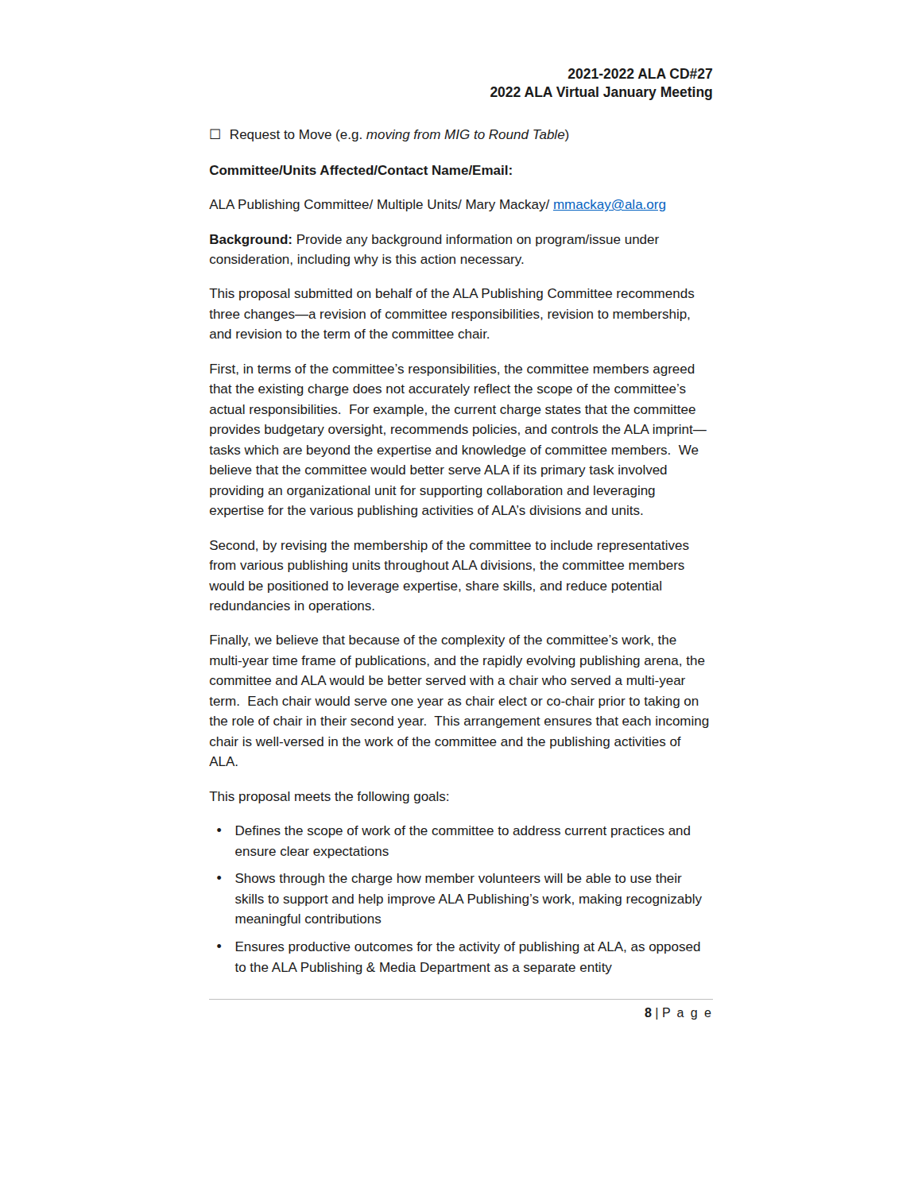2021-2022 ALA CD#27
2022 ALA Virtual January Meeting
☐ Request to Move (e.g. moving from MIG to Round Table)
Committee/Units Affected/Contact Name/Email:
ALA Publishing Committee/ Multiple Units/ Mary Mackay/ mmackay@ala.org
Background: Provide any background information on program/issue under consideration, including why is this action necessary.
This proposal submitted on behalf of the ALA Publishing Committee recommends three changes—a revision of committee responsibilities, revision to membership, and revision to the term of the committee chair.
First, in terms of the committee’s responsibilities, the committee members agreed that the existing charge does not accurately reflect the scope of the committee’s actual responsibilities. For example, the current charge states that the committee provides budgetary oversight, recommends policies, and controls the ALA imprint—tasks which are beyond the expertise and knowledge of committee members. We believe that the committee would better serve ALA if its primary task involved providing an organizational unit for supporting collaboration and leveraging expertise for the various publishing activities of ALA’s divisions and units.
Second, by revising the membership of the committee to include representatives from various publishing units throughout ALA divisions, the committee members would be positioned to leverage expertise, share skills, and reduce potential redundancies in operations.
Finally, we believe that because of the complexity of the committee’s work, the multi-year time frame of publications, and the rapidly evolving publishing arena, the committee and ALA would be better served with a chair who served a multi-year term. Each chair would serve one year as chair elect or co-chair prior to taking on the role of chair in their second year. This arrangement ensures that each incoming chair is well-versed in the work of the committee and the publishing activities of ALA.
This proposal meets the following goals:
Defines the scope of work of the committee to address current practices and ensure clear expectations
Shows through the charge how member volunteers will be able to use their skills to support and help improve ALA Publishing’s work, making recognizably meaningful contributions
Ensures productive outcomes for the activity of publishing at ALA, as opposed to the ALA Publishing & Media Department as a separate entity
8 | P a g e